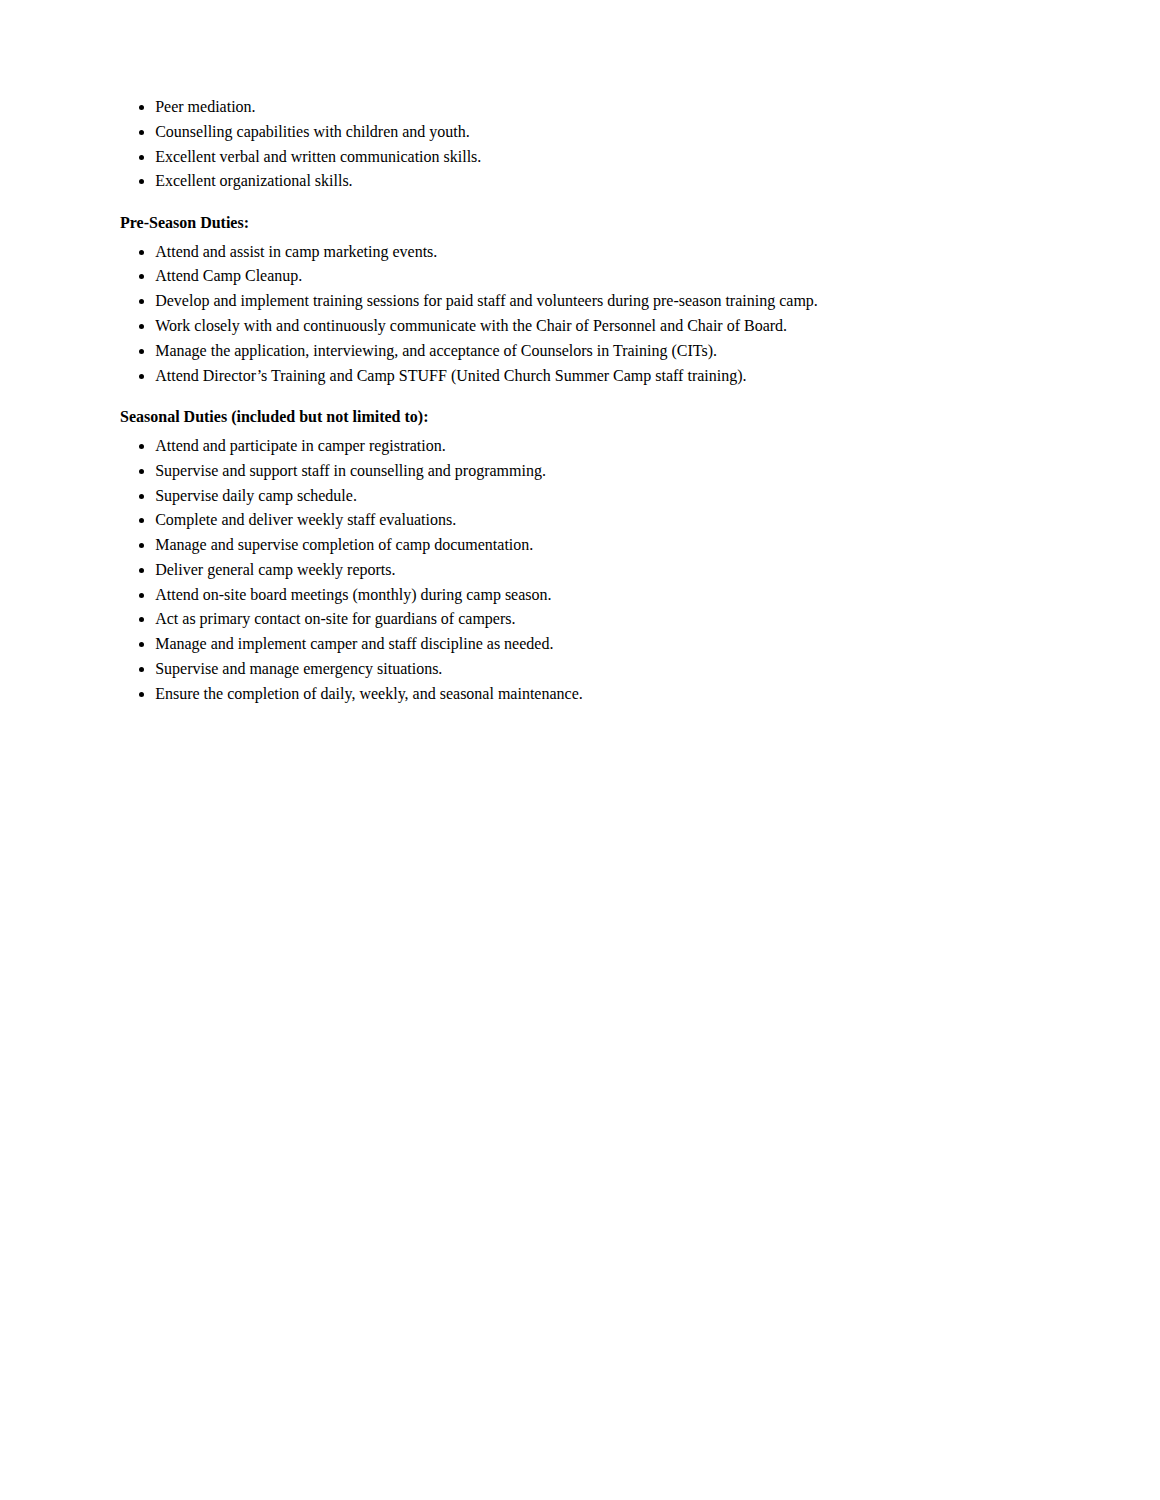Peer mediation.
Counselling capabilities with children and youth.
Excellent verbal and written communication skills.
Excellent organizational skills.
Pre-Season Duties:
Attend and assist in camp marketing events.
Attend Camp Cleanup.
Develop and implement training sessions for paid staff and volunteers during pre-season training camp.
Work closely with and continuously communicate with the Chair of Personnel and Chair of Board.
Manage the application, interviewing, and acceptance of Counselors in Training (CITs).
Attend Director’s Training and Camp STUFF (United Church Summer Camp staff training).
Seasonal Duties (included but not limited to):
Attend and participate in camper registration.
Supervise and support staff in counselling and programming.
Supervise daily camp schedule.
Complete and deliver weekly staff evaluations.
Manage and supervise completion of camp documentation.
Deliver general camp weekly reports.
Attend on-site board meetings (monthly) during camp season.
Act as primary contact on-site for guardians of campers.
Manage and implement camper and staff discipline as needed.
Supervise and manage emergency situations.
Ensure the completion of daily, weekly, and seasonal maintenance.